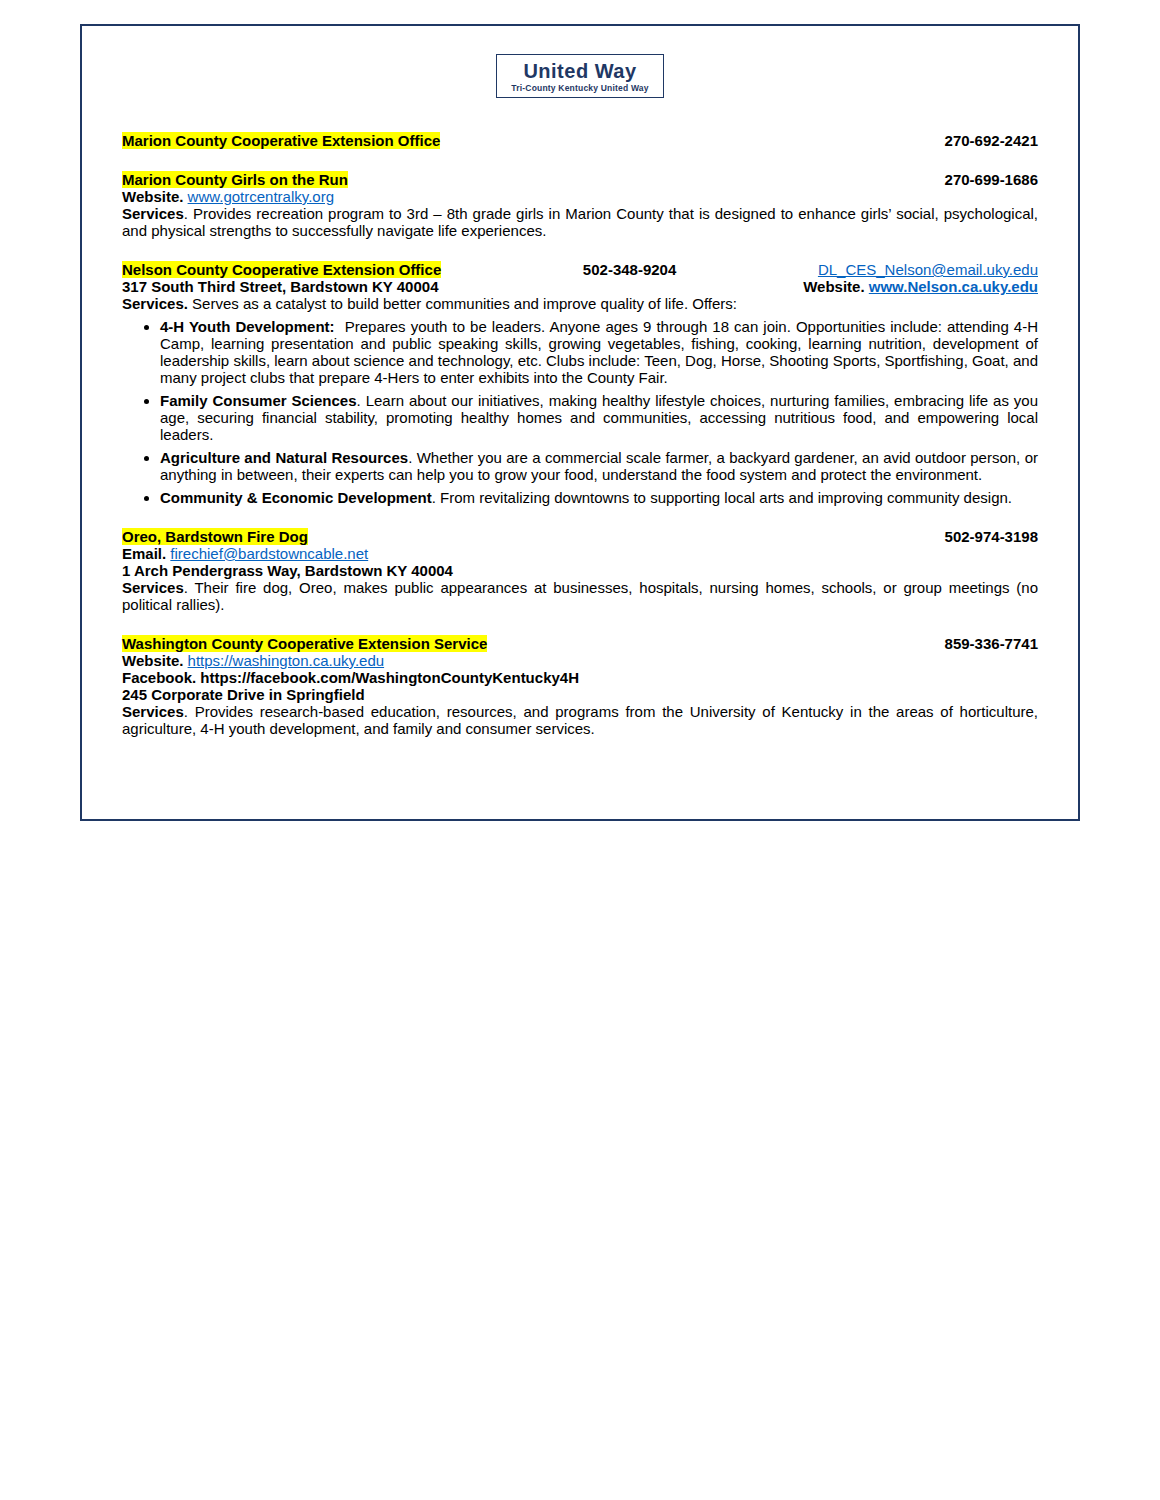United Way
Tri-County Kentucky United Way
Marion County Cooperative Extension Office
270-692-2421
Marion County Girls on the Run
270-699-1686
Website. www.gotrcentralky.org
Services. Provides recreation program to 3rd – 8th grade girls in Marion County that is designed to enhance girls’ social, psychological, and physical strengths to successfully navigate life experiences.
Nelson County Cooperative Extension Office
502-348-9204
DL_CES_Nelson@email.uky.edu
317 South Third Street, Bardstown KY 40004
Website. www.Nelson.ca.uky.edu
Services. Serves as a catalyst to build better communities and improve quality of life. Offers:
4-H Youth Development: Prepares youth to be leaders. Anyone ages 9 through 18 can join. Opportunities include: attending 4-H Camp, learning presentation and public speaking skills, growing vegetables, fishing, cooking, learning nutrition, development of leadership skills, learn about science and technology, etc. Clubs include: Teen, Dog, Horse, Shooting Sports, Sportfishing, Goat, and many project clubs that prepare 4-Hers to enter exhibits into the County Fair.
Family Consumer Sciences. Learn about our initiatives, making healthy lifestyle choices, nurturing families, embracing life as you age, securing financial stability, promoting healthy homes and communities, accessing nutritious food, and empowering local leaders.
Agriculture and Natural Resources. Whether you are a commercial scale farmer, a backyard gardener, an avid outdoor person, or anything in between, their experts can help you to grow your food, understand the food system and protect the environment.
Community & Economic Development. From revitalizing downtowns to supporting local arts and improving community design.
Oreo, Bardstown Fire Dog
502-974-3198
Email. firechief@bardstowncable.net
1 Arch Pendergrass Way, Bardstown KY 40004
Services. Their fire dog, Oreo, makes public appearances at businesses, hospitals, nursing homes, schools, or group meetings (no political rallies).
Washington County Cooperative Extension Service
859-336-7741
Website. https://washington.ca.uky.edu
Facebook. https://facebook.com/WashingtonCountyKentucky4H
245 Corporate Drive in Springfield
Services. Provides research-based education, resources, and programs from the University of Kentucky in the areas of horticulture, agriculture, 4-H youth development, and family and consumer services.